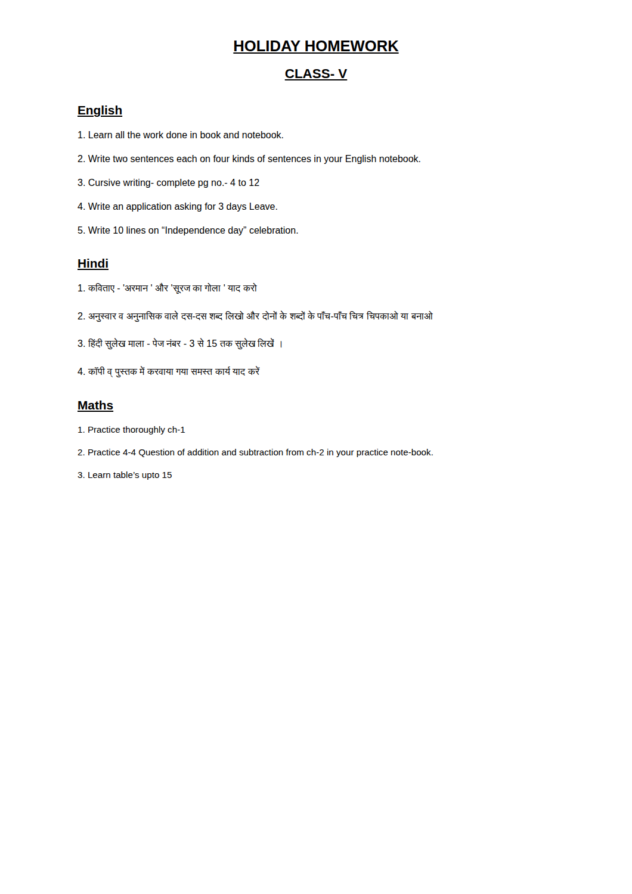HOLIDAY HOMEWORK
CLASS- V
English
1. Learn all the work done in book and notebook.
2. Write two sentences each on four kinds of sentences in your English notebook.
3. Cursive writing- complete pg no.- 4 to 12
4. Write an application asking for 3 days Leave.
5. Write 10 lines on “Independence day” celebration.
Hindi
1. कविताए - 'अरमान ' और 'सूरज का गोला ' याद करो
2. अनुस्वार व अनुनासिक वाले दस-दस शब्द लिखो और दोनों के शब्दों के पाँच-पाँच चित्र चिपकाओ या बनाओ
3. हिंदी सुलेख माला - पेज नंबर - 3 से 15 तक सुलेख लिखें ।
4. कॉपी व् पुस्तक में करवाया गया समस्त कार्य याद करें
Maths
1. Practice thoroughly ch-1
2. Practice 4-4 Question of addition and subtraction from ch-2 in your practice note-book.
3. Learn table’s upto 15